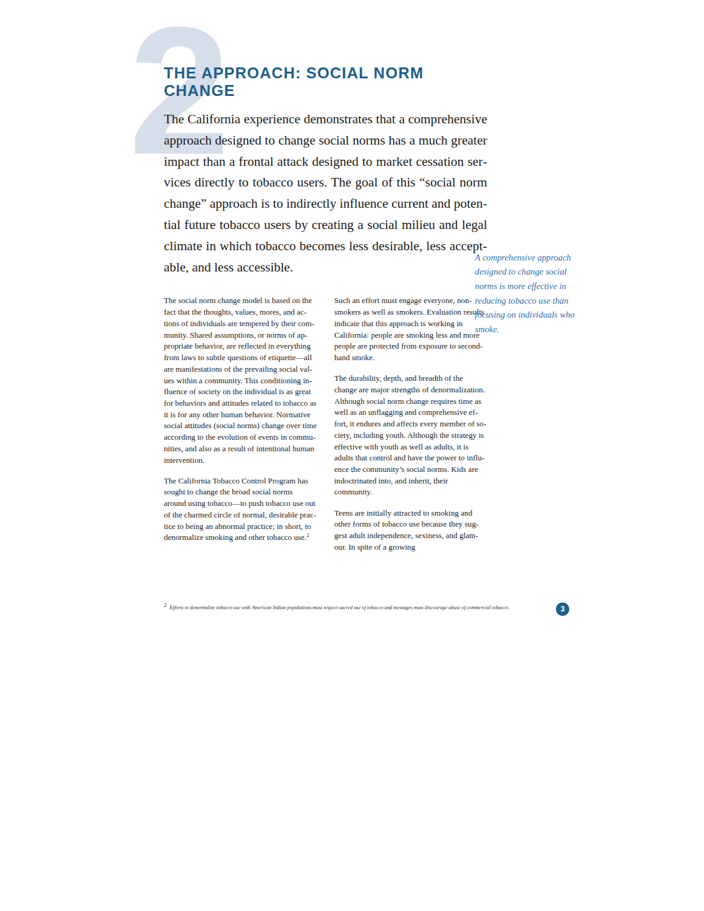2
A comprehensive approach designed to change social norms is more effective in reducing tobacco use than focusing on individuals who smoke.
The Approach: Social Norm Change
The California experience demonstrates that a comprehensive approach designed to change social norms has a much greater impact than a frontal attack designed to market cessation services directly to tobacco users. The goal of this “social norm change” approach is to indirectly influence current and potential future tobacco users by creating a social milieu and legal climate in which tobacco becomes less desirable, less acceptable, and less accessible.
The social norm change model is based on the fact that the thoughts, values, mores, and actions of individuals are tempered by their community. Shared assumptions, or norms of appropriate behavior, are reflected in everything from laws to subtle questions of etiquette—all are manifestations of the prevailing social values within a community. This conditioning influence of society on the individual is as great for behaviors and attitudes related to tobacco as it is for any other human behavior. Normative social attitudes (social norms) change over time according to the evolution of events in communities, and also as a result of intentional human intervention.
The California Tobacco Control Program has sought to change the broad social norms around using tobacco—to push tobacco use out of the charmed circle of normal, desirable practice to being an abnormal practice; in short, to denormalize smoking and other tobacco use.2 Such an effort must engage everyone, non-smokers as well as smokers. Evaluation results indicate that this approach is working in California: people are smoking less and more people are protected from exposure to secondhand smoke.
The durability, depth, and breadth of the change are major strengths of denormalization. Although social norm change requires time as well as an unflagging and comprehensive effort, it endures and affects every member of society, including youth. Although the strategy is effective with youth as well as adults, it is adults that control and have the power to influence the community’s social norms. Kids are indoctrinated into, and inherit, their community.
Teens are initially attracted to smoking and other forms of tobacco use because they suggest adult independence, sexiness, and glamour. In spite of a growing
2 Efforts to denormalize tobacco use with American Indian populations must respect sacred use of tobacco and messages must discourage abuse of commercial tobacco.
3